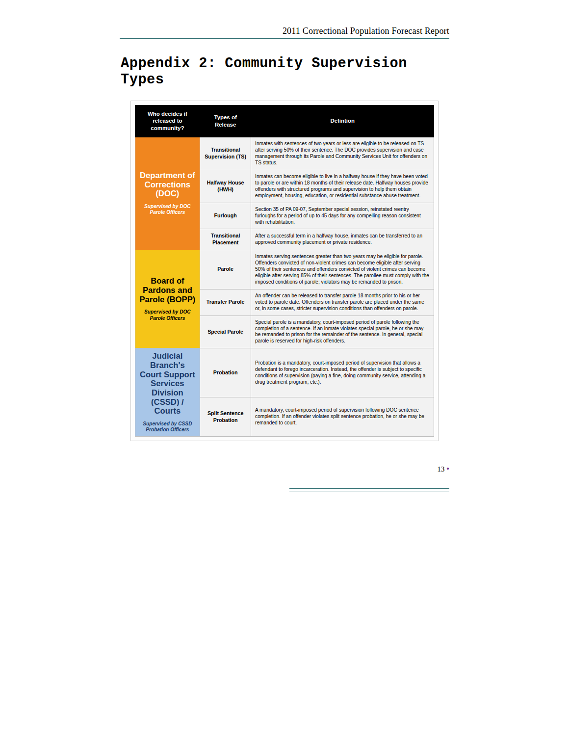2011 Correctional Population Forecast Report
Appendix 2: Community Supervision Types
| Who decides if released to community? | Types of Release | Defintion |
| --- | --- | --- |
| Department of Corrections (DOC) Supervised by DOC Parole Officers | Transitional Supervision (TS) | Inmates with sentences of two years or less are eligible to be released on TS after serving 50% of their sentence. The DOC provides supervision and case management through its Parole and Community Services Unit for offenders on TS status. |
| Halfway House (HWH) | Inmates can become eligible to live in a halfway house if they have been voted to parole or are within 18 months of their release date. Halfway houses provide offenders with structured programs and supervision to help them obtain employment, housing, education, or residential substance abuse treatment. |
| Furlough | Section 35 of PA 09-07, September special session, reinstated reentry furloughs for a period of up to 45 days for any compelling reason consistent with rehabilitation. |
| Transitional Placement | After a successful term in a halfway house, inmates can be transferred to an approved community placement or private residence. |
| Board of Pardons and Parole (BOPP) Supervised by DOC Parole Officers | Parole | Inmates serving sentences greater than two years may be eligible for parole. Offenders convicted of non-violent crimes can become eligible after serving 50% of their sentences and offenders convicted of violent crimes can become eligible after serving 85% of their sentences. The parollee must comply with the imposed conditions of parole; violators may be remanded to prison. |
| Transfer Parole | An offender can be released to transfer parole 18 months prior to his or her voted to parole date. Offenders on transfer parole are placed under the same or, in some cases, stricter supervision conditions than offenders on parole. |
| Special Parole | Special parole is a mandatory, court-imposed period of parole following the completion of a sentence. If an inmate violates special parole, he or she may be remanded to prison for the remainder of the sentence. In general, special parole is reserved for high-risk offenders. |
| Judicial Branch's Court Support Services Division (CSSD) / Courts Supervised by CSSD Probation Officers | Probation | Probation is a mandatory, court-imposed period of supervision that allows a defendant to forego incarceration. Instead, the offender is subject to specific conditions of supervision (paying a fine, doing community service, attending a drug treatment program, etc.). |
| Split Sentence Probation | A mandatory, court-imposed period of supervision following DOC sentence completion. If an offender violates split sentence probation, he or she may be remanded to court. |
13 •